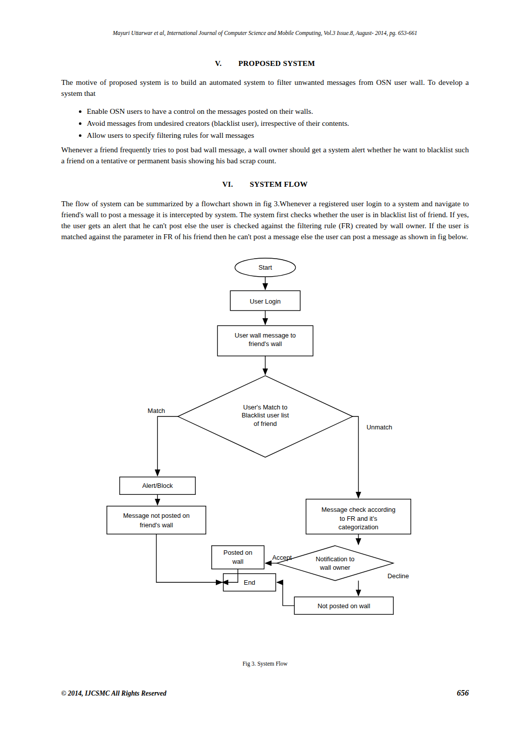Mayuri Uttarwar et al, International Journal of Computer Science and Mobile Computing, Vol.3 Issue.8, August- 2014, pg. 653-661
V. PROPOSED SYSTEM
The motive of proposed system is to build an automated system to filter unwanted messages from OSN user wall. To develop a system that
Enable OSN users to have a control on the messages posted on their walls.
Avoid messages from undesired creators (blacklist user), irrespective of their contents.
Allow users to specify filtering rules for wall messages
Whenever a friend frequently tries to post bad wall message, a wall owner should get a system alert whether he want to blacklist such a friend on a tentative or permanent basis showing his bad scrap count.
VI. SYSTEM FLOW
The flow of system can be summarized by a flowchart shown in fig 3.Whenever a registered user login to a system and navigate to friend's wall to post a message it is intercepted by system. The system first checks whether the user is in blacklist list of friend. If yes, the user gets an alert that he can't post else the user is checked against the filtering rule (FR) created by wall owner. If the user is matched against the parameter in FR of his friend then he can't post a message else the user can post a message as shown in fig below.
Start User Login User wall message to friend's wall User's Match to Blacklist user list of friend Alert/Block Message not posted on friend's wall Message check according to FR and it's categorization Posted on wall Notification to wall owner Not posted on wall End Match Unmatch Accept Decline
Fig 3. System Flow
© 2014, IJCSMC All Rights Reserved 656